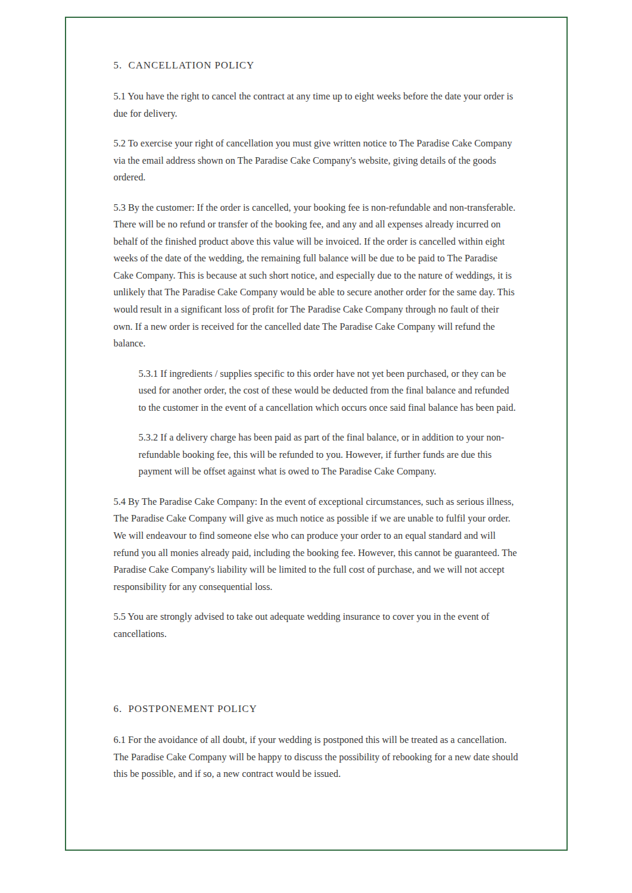5. CANCELLATION POLICY
5.1 You have the right to cancel the contract at any time up to eight weeks before the date your order is due for delivery.
5.2 To exercise your right of cancellation you must give written notice to The Paradise Cake Company via the email address shown on The Paradise Cake Company's website, giving details of the goods ordered.
5.3 By the customer: If the order is cancelled, your booking fee is non-refundable and non-transferable. There will be no refund or transfer of the booking fee, and any and all expenses already incurred on behalf of the finished product above this value will be invoiced. If the order is cancelled within eight weeks of the date of the wedding, the remaining full balance will be due to be paid to The Paradise Cake Company. This is because at such short notice, and especially due to the nature of weddings, it is unlikely that The Paradise Cake Company would be able to secure another order for the same day. This would result in a significant loss of profit for The Paradise Cake Company through no fault of their own. If a new order is received for the cancelled date The Paradise Cake Company will refund the balance.
5.3.1 If ingredients / supplies specific to this order have not yet been purchased, or they can be used for another order, the cost of these would be deducted from the final balance and refunded to the customer in the event of a cancellation which occurs once said final balance has been paid.
5.3.2 If a delivery charge has been paid as part of the final balance, or in addition to your non-refundable booking fee, this will be refunded to you. However, if further funds are due this payment will be offset against what is owed to The Paradise Cake Company.
5.4 By The Paradise Cake Company: In the event of exceptional circumstances, such as serious illness, The Paradise Cake Company will give as much notice as possible if we are unable to fulfil your order. We will endeavour to find someone else who can produce your order to an equal standard and will refund you all monies already paid, including the booking fee. However, this cannot be guaranteed. The Paradise Cake Company's liability will be limited to the full cost of purchase, and we will not accept responsibility for any consequential loss.
5.5 You are strongly advised to take out adequate wedding insurance to cover you in the event of cancellations.
6. POSTPONEMENT POLICY
6.1 For the avoidance of all doubt, if your wedding is postponed this will be treated as a cancellation. The Paradise Cake Company will be happy to discuss the possibility of rebooking for a new date should this be possible, and if so, a new contract would be issued.